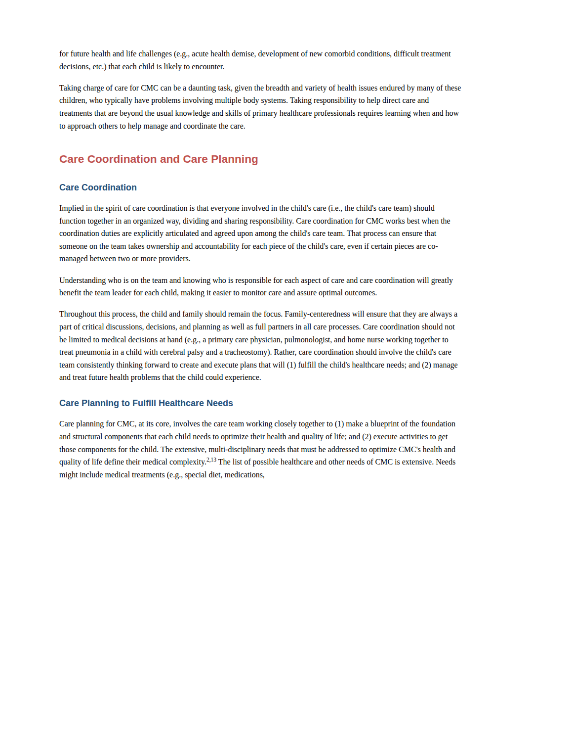for future health and life challenges (e.g., acute health demise, development of new comorbid conditions, difficult treatment decisions, etc.) that each child is likely to encounter.
Taking charge of care for CMC can be a daunting task, given the breadth and variety of health issues endured by many of these children, who typically have problems involving multiple body systems. Taking responsibility to help direct care and treatments that are beyond the usual knowledge and skills of primary healthcare professionals requires learning when and how to approach others to help manage and coordinate the care.
Care Coordination and Care Planning
Care Coordination
Implied in the spirit of care coordination is that everyone involved in the child's care (i.e., the child's care team) should function together in an organized way, dividing and sharing responsibility. Care coordination for CMC works best when the coordination duties are explicitly articulated and agreed upon among the child's care team. That process can ensure that someone on the team takes ownership and accountability for each piece of the child's care, even if certain pieces are co-managed between two or more providers.
Understanding who is on the team and knowing who is responsible for each aspect of care and care coordination will greatly benefit the team leader for each child, making it easier to monitor care and assure optimal outcomes.
Throughout this process, the child and family should remain the focus. Family-centeredness will ensure that they are always a part of critical discussions, decisions, and planning as well as full partners in all care processes. Care coordination should not be limited to medical decisions at hand (e.g., a primary care physician, pulmonologist, and home nurse working together to treat pneumonia in a child with cerebral palsy and a tracheostomy). Rather, care coordination should involve the child's care team consistently thinking forward to create and execute plans that will (1) fulfill the child's healthcare needs; and (2) manage and treat future health problems that the child could experience.
Care Planning to Fulfill Healthcare Needs
Care planning for CMC, at its core, involves the care team working closely together to (1) make a blueprint of the foundation and structural components that each child needs to optimize their health and quality of life; and (2) execute activities to get those components for the child. The extensive, multi-disciplinary needs that must be addressed to optimize CMC's health and quality of life define their medical complexity.2,13 The list of possible healthcare and other needs of CMC is extensive. Needs might include medical treatments (e.g., special diet, medications,